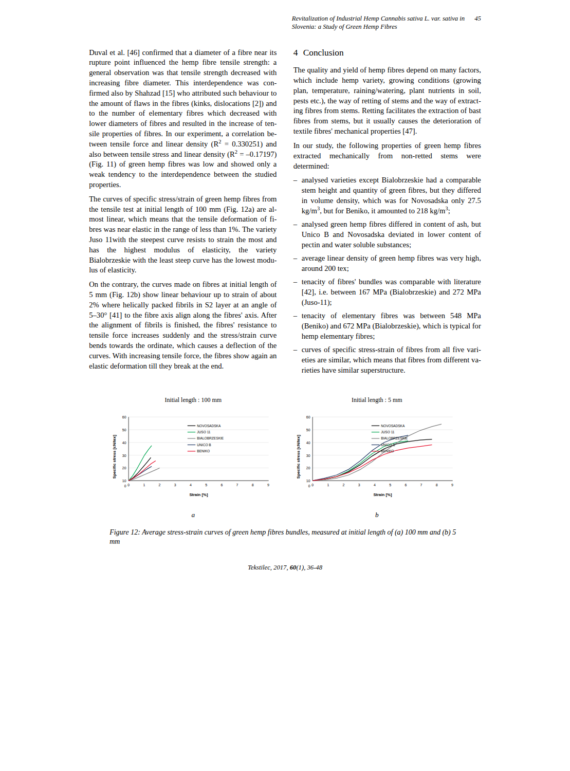Revitalization of Industrial Hemp Cannabis sativa L. var. sativa in
Slovenia: a Study of Green Hemp Fibres
45
Duval et al. [46] confirmed that a diameter of a fibre near its rupture point influenced the hemp fibre tensile strength: a general observation was that tensile strength decreased with increasing fibre diameter. This interdependence was confirmed also by Shahzad [15] who attributed such behaviour to the amount of flaws in the fibres (kinks, dislocations [2]) and to the number of elementary fibres which decreased with lower diameters of fibres and resulted in the increase of tensile properties of fibres. In our experiment, a correlation between tensile force and linear density (R2 = 0.330251) and also between tensile stress and linear density (R2 = –0.17197) (Fig. 11) of green hemp fibres was low and showed only a weak tendency to the interdependence between the studied properties.
The curves of specific stress/strain of green hemp fibres from the tensile test at initial length of 100 mm (Fig. 12a) are almost linear, which means that the tensile deformation of fibres was near elastic in the range of less than 1%. The variety Juso 11with the steepest curve resists to strain the most and has the highest modulus of elasticity, the variety Bialobrzeskie with the least steep curve has the lowest modulus of elasticity.
On the contrary, the curves made on fibres at initial length of 5 mm (Fig. 12b) show linear behaviour up to strain of about 2% where helically packed fibrils in S2 layer at an angle of 5–30° [41] to the fibre axis align along the fibres' axis. After the alignment of fibrils is finished, the fibres' resistance to tensile force increases suddenly and the stress/strain curve bends towards the ordinate, which causes a deflection of the curves. With increasing tensile force, the fibres show again an elastic deformation till they break at the end.
4 Conclusion
The quality and yield of hemp fibres depend on many factors, which include hemp variety, growing conditions (growing plan, temperature, raining/watering, plant nutrients in soil, pests etc.), the way of retting of stems and the way of extracting fibres from stems. Retting facilitates the extraction of bast fibres from stems, but it usually causes the deterioration of textile fibres' mechanical properties [47].
In our study, the following properties of green hemp fibres extracted mechanically from non-retted stems were determined:
analysed varieties except Bialobrzeskie had a comparable stem height and quantity of green fibres, but they differed in volume density, which was for Novosadska only 27.5 kg/m3, but for Beniko, it amounted to 218 kg/m3;
analysed green hemp fibres differed in content of ash, but Unico B and Novosadska deviated in lower content of pectin and water soluble substances;
average linear density of green hemp fibres was very high, around 200 tex;
tenacity of fibres' bundles was comparable with literature [42], i.e. between 167 MPa (Bialobrzeskie) and 272 MPa (Juso-11);
tenacity of elementary fibres was between 548 MPa (Beniko) and 672 MPa (Bialobrzeskie), which is typical for hemp elementary fibres;
curves of specific stress-strain of fibres from all five varieties are similar, which means that fibres from different varieties have similar superstructure.
Initial length : 100 mm
60 50 40 30 20 10 0 0 1 2 3 4 5 6 7 8 9 Specific stress [cN/tex] Strain [%] NOVOSADSKA JUSO 11 BIALOBRZESKIE UNICO B BENIKO
a
Initial length : 5 mm
60 50 40 30 20 10 0 0 1 2 3 4 5 6 7 8 9 Specific stress [cN/tex] Strain [%] NOVOSADSKA JUSO 11 BIALOBRZESKIE UNICO B BENIKO
b
Figure 12: Average stress-strain curves of green hemp fibres bundles, measured at initial length of (a) 100 mm and (b) 5 mm
Tekstilec, 2017, 60(1), 36-48